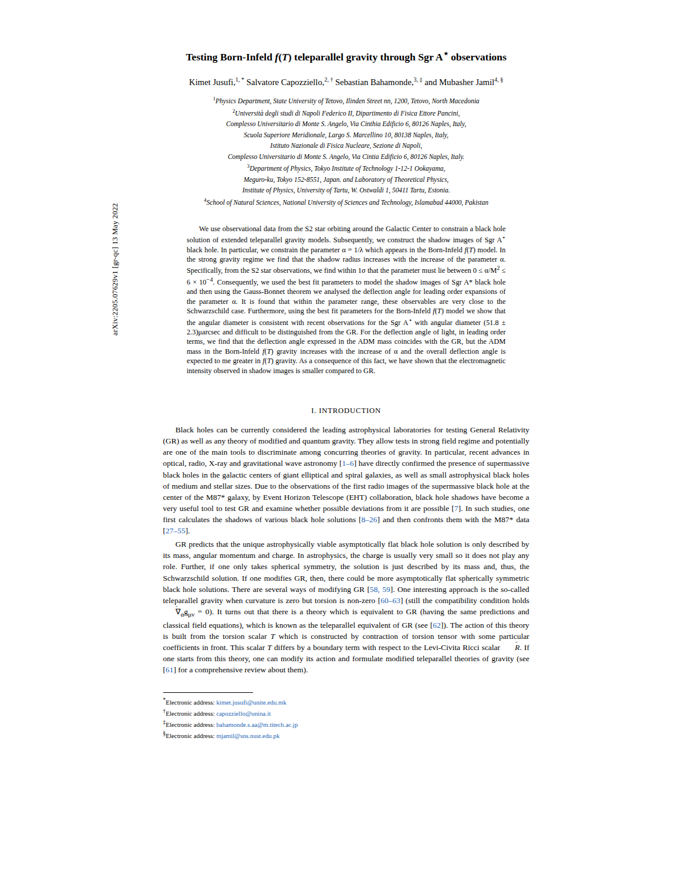arXiv:2205.07629v1 [gr-qc] 13 May 2022
Testing Born-Infeld f(T) teleparallel gravity through Sgr A⋆ observations
Kimet Jusufi,1, * Salvatore Capozziello,2, † Sebastian Bahamonde,3, ‡ and Mubasher Jamil4, §
1Physics Department, State University of Tetovo, Ilinden Street nn, 1200, Tetovo, North Macedonia
2Università degli studi di Napoli Federico II, Dipartimento di Fisica Ettore Pancini,
Complesso Universitario di Monte S. Angelo, Via Cinthia Edificio 6, 80126 Naples, Italy,
Scuola Superiore Meridionale, Largo S. Marcellino 10, 80138 Naples, Italy,
Istituto Nazionale di Fisica Nucleare, Sezione di Napoli,
Complesso Universitario di Monte S. Angelo, Via Cintia Edificio 6, 80126 Naples, Italy.
3Department of Physics, Tokyo Institute of Technology 1-12-1 Ookayama,
Meguro-ku, Tokyo 152-8551, Japan. and Laboratory of Theoretical Physics,
Institute of Physics, University of Tartu, W. Ostwaldi 1, 50411 Tartu, Estonia.
4School of Natural Sciences, National University of Sciences and Technology, Islamabad 44000, Pakistan
We use observational data from the S2 star orbiting around the Galactic Center to constrain a black hole solution of extended teleparallel gravity models. Subsequently, we construct the shadow images of Sgr A⋆ black hole. In particular, we constrain the parameter α = 1/λ which appears in the Born-Infeld f(T) model. In the strong gravity regime we find that the shadow radius increases with the increase of the parameter α. Specifically, from the S2 star observations, we find within 1σ that the parameter must lie between 0 ≤ α/M2 ≤ 6 × 10−4. Consequently, we used the best fit parameters to model the shadow images of Sgr A* black hole and then using the Gauss-Bonnet theorem we analysed the deflection angle for leading order expansions of the parameter α. It is found that within the parameter range, these observables are very close to the Schwarzschild case. Furthermore, using the best fit parameters for the Born-Infeld f(T) model we show that the angular diameter is consistent with recent observations for the Sgr A⋆ with angular diameter (51.8 ± 2.3)μarcsec and difficult to be distinguished from the GR. For the deflection angle of light, in leading order terms, we find that the deflection angle expressed in the ADM mass coincides with the GR, but the ADM mass in the Born-Infeld f(T) gravity increases with the increase of α and the overall deflection angle is expected to me greater in f(T) gravity. As a consequence of this fact, we have shown that the electromagnetic intensity observed in shadow images is smaller compared to GR.
I. INTRODUCTION
Black holes can be currently considered the leading astrophysical laboratories for testing General Relativity (GR) as well as any theory of modified and quantum gravity. They allow tests in strong field regime and potentially are one of the main tools to discriminate among concurring theories of gravity. In particular, recent advances in optical, radio, X-ray and gravitational wave astronomy [1–6] have directly confirmed the presence of supermassive black holes in the galactic centers of giant elliptical and spiral galaxies, as well as small astrophysical black holes of medium and stellar sizes. Due to the observations of the first radio images of the supermassive black hole at the center of the M87* galaxy, by Event Horizon Telescope (EHT) collaboration, black hole shadows have become a very useful tool to test GR and examine whether possible deviations from it are possible [7]. In such studies, one first calculates the shadows of various black hole solutions [8–26] and then confronts them with the M87* data [27–55].
GR predicts that the unique astrophysically viable asymptotically flat black hole solution is only described by its mass, angular momentum and charge. In astrophysics, the charge is usually very small so it does not play any role. Further, if one only takes spherical symmetry, the solution is just described by its mass and, thus, the Schwarzschild solution. If one modifies GR, then, there could be more asymptotically flat spherically symmetric black hole solutions. There are several ways of modifying GR [58, 59]. One interesting approach is the so-called teleparallel gravity when curvature is zero but torsion is non-zero [60–63] (still the compatibility condition holds ◦∇αgμν = 0). It turns out that there is a theory which is equivalent to GR (having the same predictions and classical field equations), which is known as the teleparallel equivalent of GR (see [62]). The action of this theory is built from the torsion scalar T which is constructed by contraction of torsion tensor with some particular coefficients in front. This scalar T differs by a boundary term with respect to the Levi-Civita Ricci scalar ◦R. If one starts from this theory, one can modify its action and formulate modified teleparallel theories of gravity (see [61] for a comprehensive review about them).
*Electronic address: kimet.jusufi@unite.edu.mk
†Electronic address: capozziello@unina.it
‡Electronic address: bahamonde.s.aa@m.titech.ac.jp
§Electronic address: mjamil@sns.nust.edu.pk